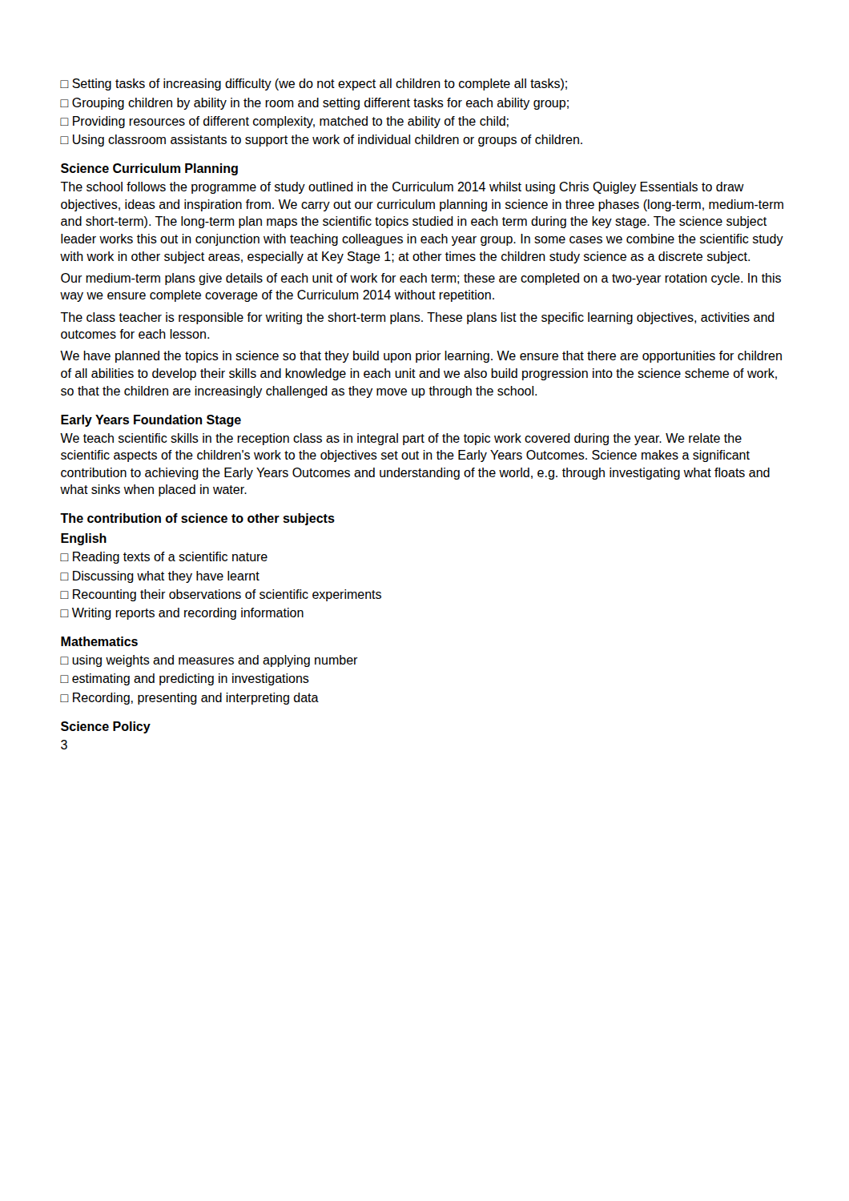Setting tasks of increasing difficulty (we do not expect all children to complete all tasks);
Grouping children by ability in the room and setting different tasks for each ability group;
Providing resources of different complexity, matched to the ability of the child;
Using classroom assistants to support the work of individual children or groups of children.
Science Curriculum Planning
The school follows the programme of study outlined in the Curriculum 2014 whilst using Chris Quigley Essentials to draw objectives, ideas and inspiration from. We carry out our curriculum planning in science in three phases (long-term, medium-term and short-term). The long-term plan maps the scientific topics studied in each term during the key stage. The science subject leader works this out in conjunction with teaching colleagues in each year group. In some cases we combine the scientific study with work in other subject areas, especially at Key Stage 1; at other times the children study science as a discrete subject.
Our medium-term plans give details of each unit of work for each term; these are completed on a two-year rotation cycle. In this way we ensure complete coverage of the Curriculum 2014 without repetition.
The class teacher is responsible for writing the short-term plans. These plans list the specific learning objectives, activities and outcomes for each lesson.
We have planned the topics in science so that they build upon prior learning. We ensure that there are opportunities for children of all abilities to develop their skills and knowledge in each unit and we also build progression into the science scheme of work, so that the children are increasingly challenged as they move up through the school.
Early Years Foundation Stage
We teach scientific skills in the reception class as in integral part of the topic work covered during the year. We relate the scientific aspects of the children's work to the objectives set out in the Early Years Outcomes. Science makes a significant contribution to achieving the Early Years Outcomes and understanding of the world, e.g. through investigating what floats and what sinks when placed in water.
The contribution of science to other subjects
English
Reading texts of a scientific nature
Discussing what they have learnt
Recounting their observations of scientific experiments
Writing reports and recording information
Mathematics
using weights and measures and applying number
estimating and predicting in investigations
Recording, presenting and interpreting data
Science Policy
3